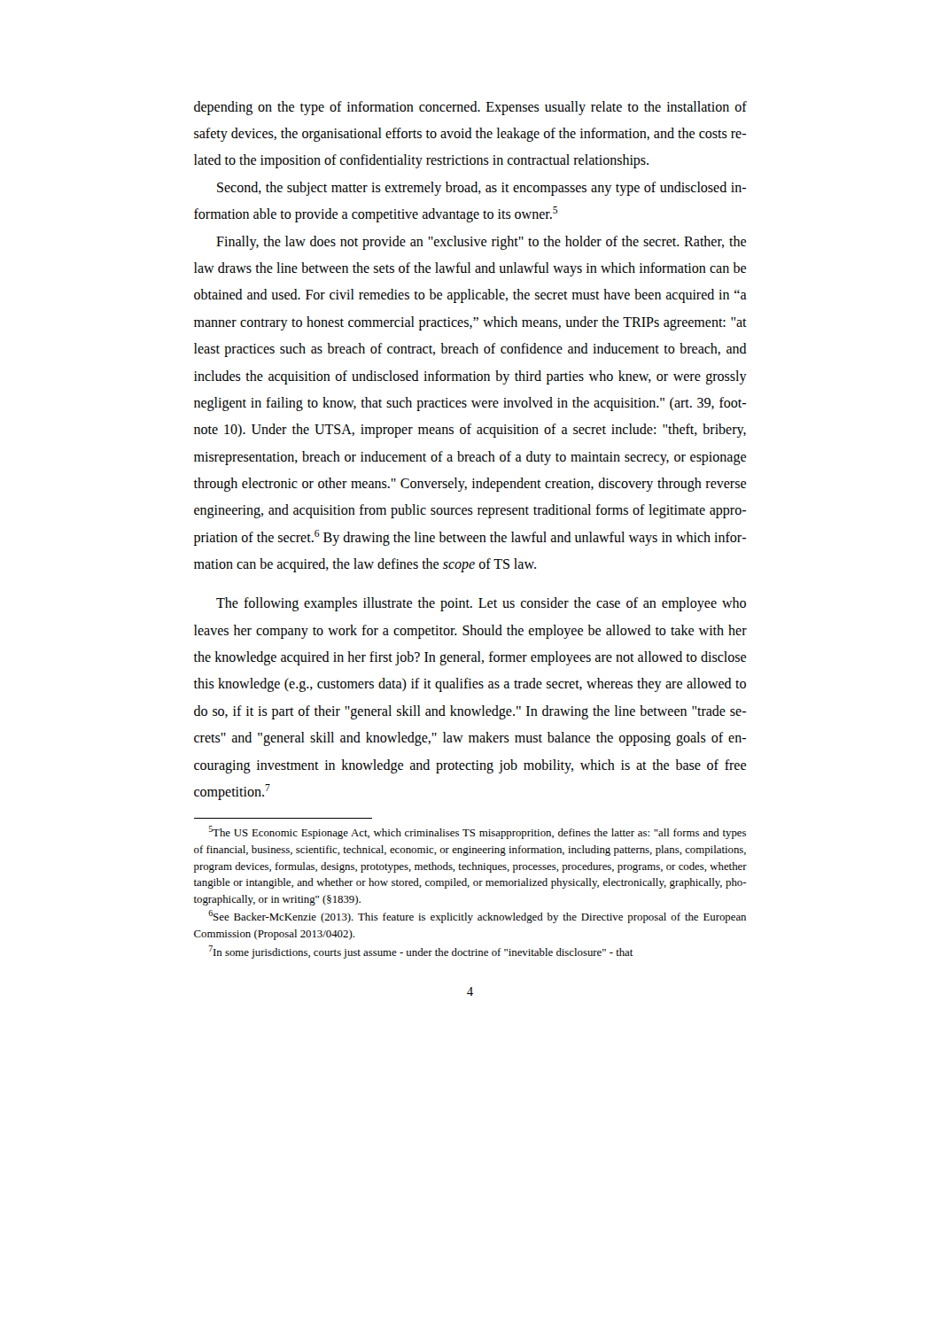depending on the type of information concerned. Expenses usually relate to the installation of safety devices, the organisational efforts to avoid the leakage of the information, and the costs related to the imposition of confidentiality restrictions in contractual relationships.
Second, the subject matter is extremely broad, as it encompasses any type of undisclosed information able to provide a competitive advantage to its owner.5
Finally, the law does not provide an "exclusive right" to the holder of the secret. Rather, the law draws the line between the sets of the lawful and unlawful ways in which information can be obtained and used. For civil remedies to be applicable, the secret must have been acquired in “a manner contrary to honest commercial practices,” which means, under the TRIPs agreement: "at least practices such as breach of contract, breach of confidence and inducement to breach, and includes the acquisition of undisclosed information by third parties who knew, or were grossly negligent in failing to know, that such practices were involved in the acquisition." (art. 39, footnote 10). Under the UTSA, improper means of acquisition of a secret include: "theft, bribery, misrepresentation, breach or inducement of a breach of a duty to maintain secrecy, or espionage through electronic or other means." Conversely, independent creation, discovery through reverse engineering, and acquisition from public sources represent traditional forms of legitimate appropriation of the secret.6 By drawing the line between the lawful and unlawful ways in which information can be acquired, the law defines the scope of TS law.
The following examples illustrate the point. Let us consider the case of an employee who leaves her company to work for a competitor. Should the employee be allowed to take with her the knowledge acquired in her first job? In general, former employees are not allowed to disclose this knowledge (e.g., customers data) if it qualifies as a trade secret, whereas they are allowed to do so, if it is part of their "general skill and knowledge." In drawing the line between "trade secrets" and "general skill and knowledge," law makers must balance the opposing goals of encouraging investment in knowledge and protecting job mobility, which is at the base of free competition.7
5The US Economic Espionage Act, which criminalises TS misapproprition, defines the latter as: "all forms and types of financial, business, scientific, technical, economic, or engineering information, including patterns, plans, compilations, program devices, formulas, designs, prototypes, methods, techniques, processes, procedures, programs, or codes, whether tangible or intangible, and whether or how stored, compiled, or memorialized physically, electronically, graphically, photographically, or in writing" (§1839).
6See Backer-McKenzie (2013). This feature is explicitly acknowledged by the Directive proposal of the European Commission (Proposal 2013/0402).
7In some jurisdictions, courts just assume - under the doctrine of "inevitable disclosure" - that
4